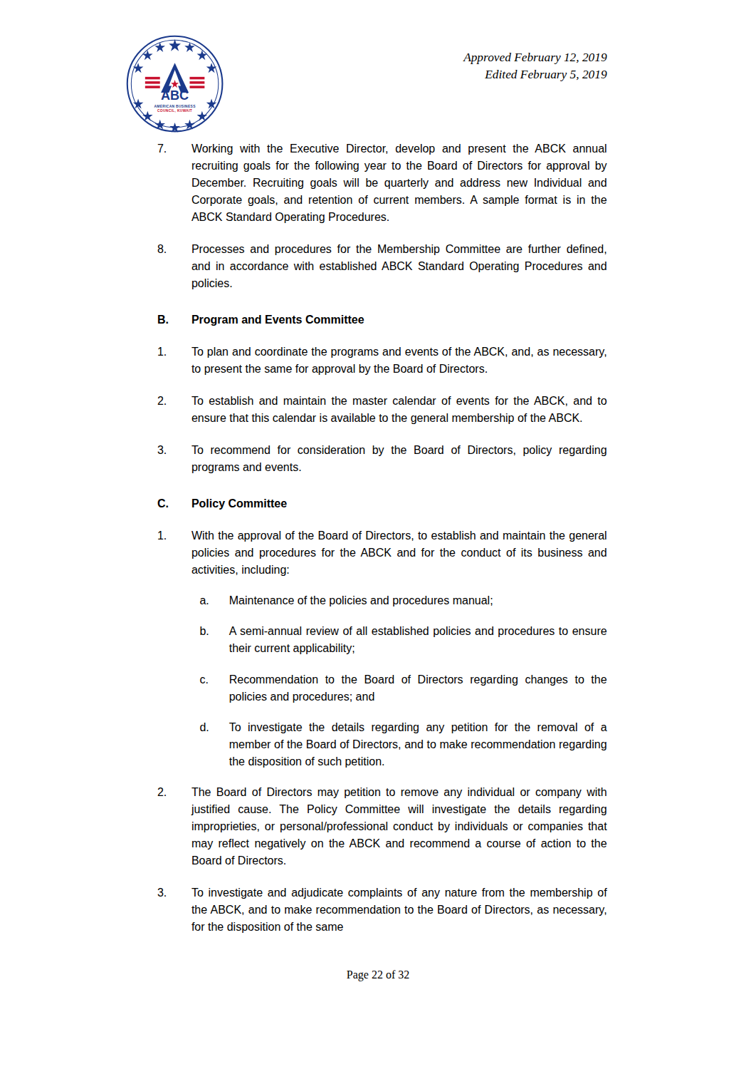ABC AMERICAN BUSINESS COUNCIL, KUWAIT
Approved February 12, 2019
Edited February 5, 2019
7.
Working with the Executive Director, develop and present the ABCK annual recruiting goals for the following year to the Board of Directors for approval by December. Recruiting goals will be quarterly and address new Individual and Corporate goals, and retention of current members. A sample format is in the ABCK Standard Operating Procedures.
8.
Processes and procedures for the Membership Committee are further defined, and in accordance with established ABCK Standard Operating Procedures and policies.
B.
Program and Events Committee
1.
To plan and coordinate the programs and events of the ABCK, and, as necessary, to present the same for approval by the Board of Directors.
2.
To establish and maintain the master calendar of events for the ABCK, and to ensure that this calendar is available to the general membership of the ABCK.
3.
To recommend for consideration by the Board of Directors, policy regarding programs and events.
C.
Policy Committee
1.
With the approval of the Board of Directors, to establish and maintain the general policies and procedures for the ABCK and for the conduct of its business and activities, including:
a.
Maintenance of the policies and procedures manual;
b.
A semi-annual review of all established policies and procedures to ensure their current applicability;
c.
Recommendation to the Board of Directors regarding changes to the policies and procedures; and
d.
To investigate the details regarding any petition for the removal of a member of the Board of Directors, and to make recommendation regarding the disposition of such petition.
2.
The Board of Directors may petition to remove any individual or company with justified cause. The Policy Committee will investigate the details regarding improprieties, or personal/professional conduct by individuals or companies that may reflect negatively on the ABCK and recommend a course of action to the Board of Directors.
3.
To investigate and adjudicate complaints of any nature from the membership of the ABCK, and to make recommendation to the Board of Directors, as necessary, for the disposition of the same
Page 22 of 32